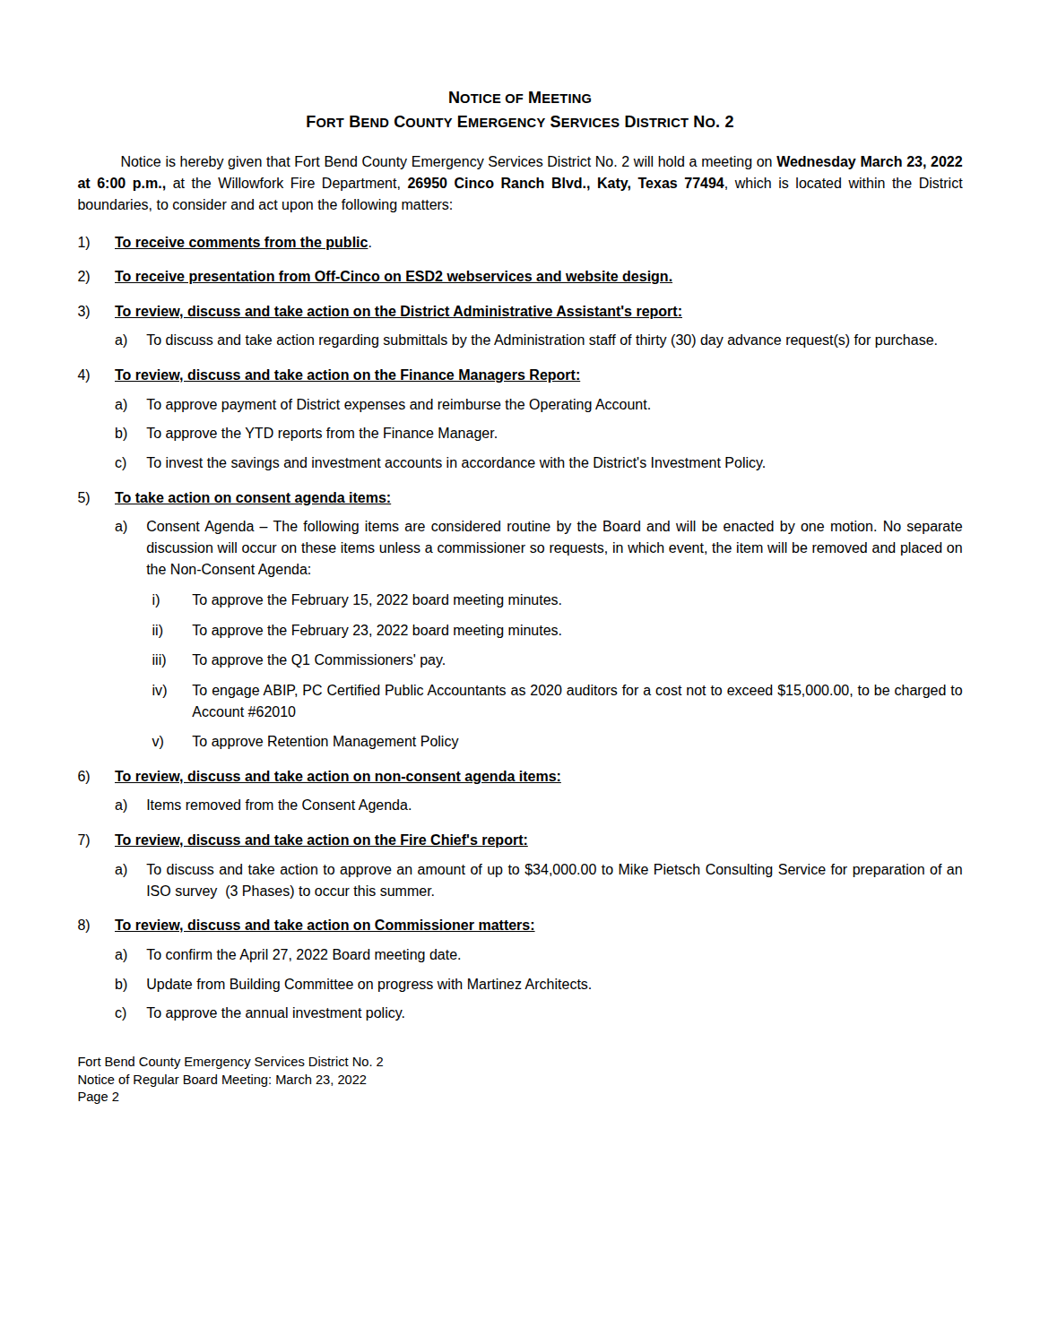NOTICE OF MEETING
FORT BEND COUNTY EMERGENCY SERVICES DISTRICT NO. 2
Notice is hereby given that Fort Bend County Emergency Services District No. 2 will hold a meeting on Wednesday March 23, 2022 at 6:00 p.m., at the Willowfork Fire Department, 26950 Cinco Ranch Blvd., Katy, Texas 77494, which is located within the District boundaries, to consider and act upon the following matters:
To receive comments from the public.
To receive presentation from Off-Cinco on ESD2 webservices and website design.
To review, discuss and take action on the District Administrative Assistant's report:
To discuss and take action regarding submittals by the Administration staff of thirty (30) day advance request(s) for purchase.
To review, discuss and take action on the Finance Managers Report:
To approve payment of District expenses and reimburse the Operating Account.
To approve the YTD reports from the Finance Manager.
To invest the savings and investment accounts in accordance with the District's Investment Policy.
To take action on consent agenda items:
Consent Agenda – The following items are considered routine by the Board and will be enacted by one motion. No separate discussion will occur on these items unless a commissioner so requests, in which event, the item will be removed and placed on the Non-Consent Agenda:
To approve the February 15, 2022 board meeting minutes.
To approve the February 23, 2022 board meeting minutes.
To approve the Q1 Commissioners' pay.
To engage ABIP, PC Certified Public Accountants as 2020 auditors for a cost not to exceed $15,000.00, to be charged to Account #62010
To approve Retention Management Policy
To review, discuss and take action on non-consent agenda items:
Items removed from the Consent Agenda.
To review, discuss and take action on the Fire Chief's report:
To discuss and take action to approve an amount of up to $34,000.00 to Mike Pietsch Consulting Service for preparation of an ISO survey (3 Phases) to occur this summer.
To review, discuss and take action on Commissioner matters:
To confirm the April 27, 2022 Board meeting date.
Update from Building Committee on progress with Martinez Architects.
To approve the annual investment policy.
Fort Bend County Emergency Services District No. 2
Notice of Regular Board Meeting: March 23, 2022
Page 2